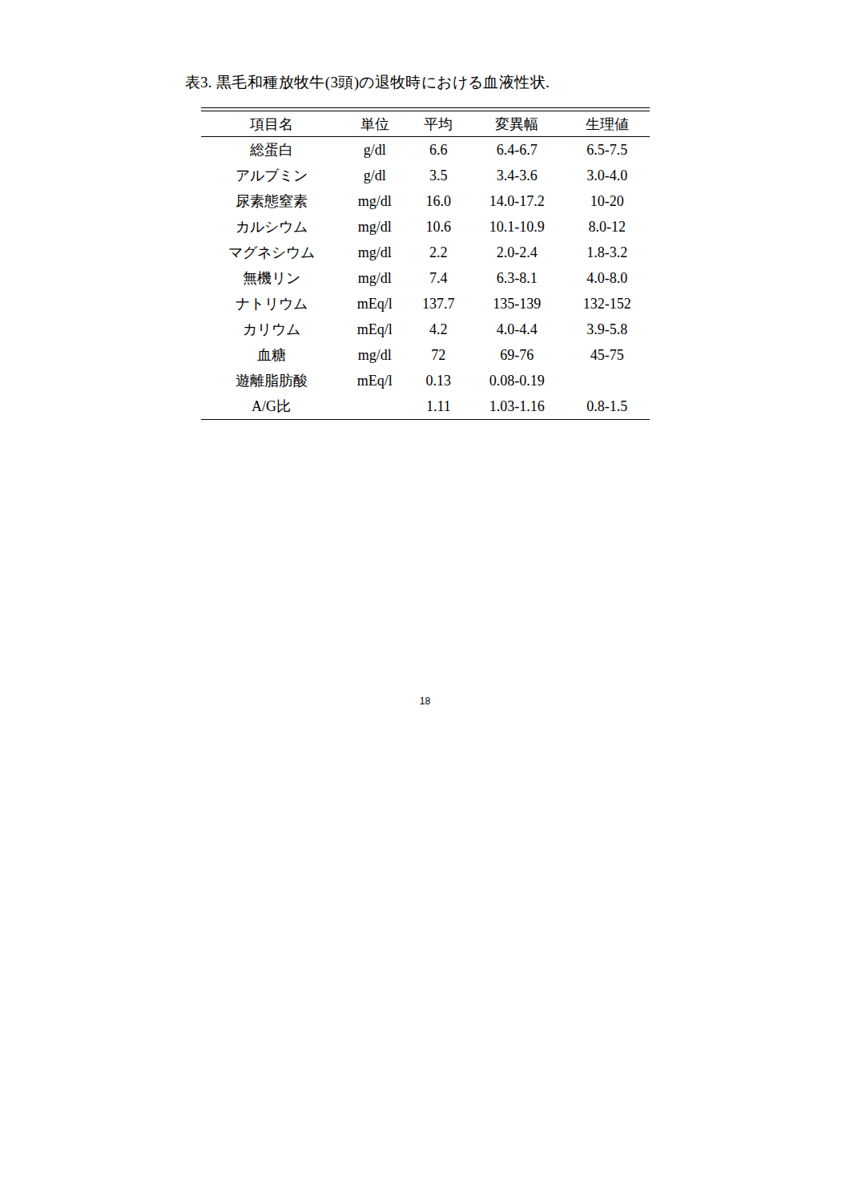表3. 黒毛和種放牧牛(3頭)の退牧時における血液性状.
| 項目名 | 単位 | 平均 | 変異幅 | 生理値 |
| --- | --- | --- | --- | --- |
| 総蛋白 | g/dl | 6.6 | 6.4-6.7 | 6.5-7.5 |
| アルブミン | g/dl | 3.5 | 3.4-3.6 | 3.0-4.0 |
| 尿素態窒素 | mg/dl | 16.0 | 14.0-17.2 | 10-20 |
| カルシウム | mg/dl | 10.6 | 10.1-10.9 | 8.0-12 |
| マグネシウム | mg/dl | 2.2 | 2.0-2.4 | 1.8-3.2 |
| 無機リン | mg/dl | 7.4 | 6.3-8.1 | 4.0-8.0 |
| ナトリウム | mEq/l | 137.7 | 135-139 | 132-152 |
| カリウム | mEq/l | 4.2 | 4.0-4.4 | 3.9-5.8 |
| 血糖 | mg/dl | 72 | 69-76 | 45-75 |
| 遊離脂肪酸 | mEq/l | 0.13 | 0.08-0.19 | |
| A/G比 | | 1.11 | 1.03-1.16 | 0.8-1.5 |
18